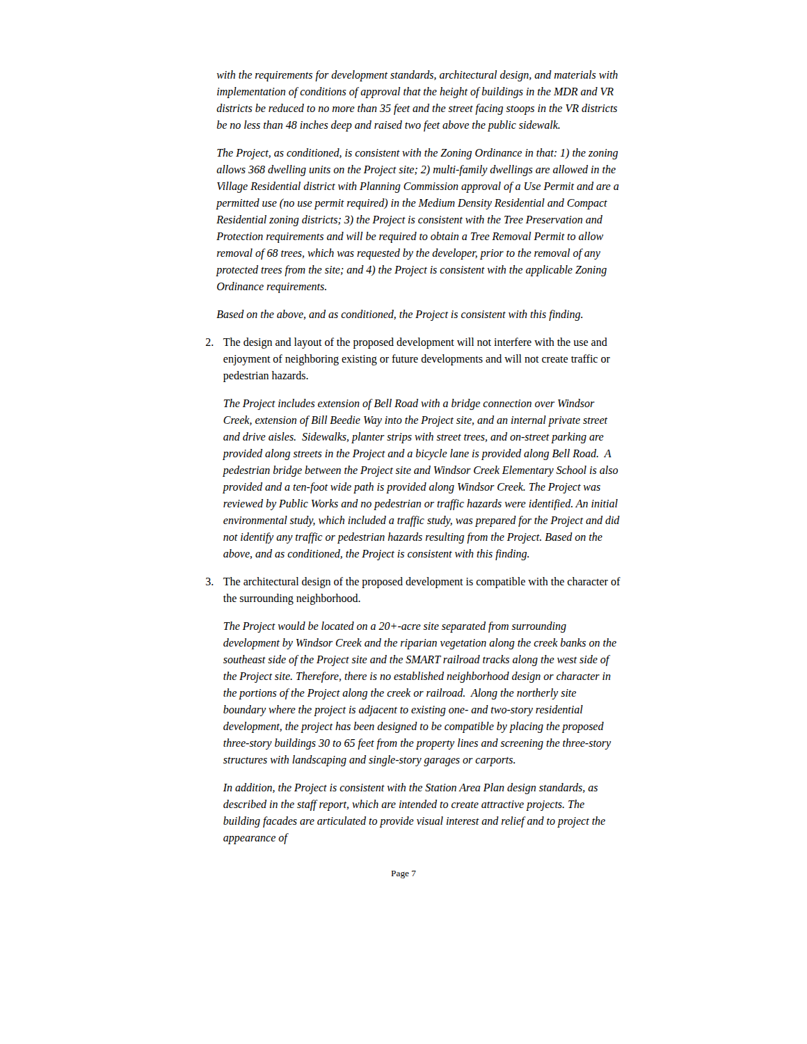with the requirements for development standards, architectural design, and materials with implementation of conditions of approval that the height of buildings in the MDR and VR districts be reduced to no more than 35 feet and the street facing stoops in the VR districts be no less than 48 inches deep and raised two feet above the public sidewalk.
The Project, as conditioned, is consistent with the Zoning Ordinance in that: 1) the zoning allows 368 dwelling units on the Project site; 2) multi-family dwellings are allowed in the Village Residential district with Planning Commission approval of a Use Permit and are a permitted use (no use permit required) in the Medium Density Residential and Compact Residential zoning districts; 3) the Project is consistent with the Tree Preservation and Protection requirements and will be required to obtain a Tree Removal Permit to allow removal of 68 trees, which was requested by the developer, prior to the removal of any protected trees from the site; and 4) the Project is consistent with the applicable Zoning Ordinance requirements.
Based on the above, and as conditioned, the Project is consistent with this finding.
The design and layout of the proposed development will not interfere with the use and enjoyment of neighboring existing or future developments and will not create traffic or pedestrian hazards.
The Project includes extension of Bell Road with a bridge connection over Windsor Creek, extension of Bill Beedie Way into the Project site, and an internal private street and drive aisles. Sidewalks, planter strips with street trees, and on-street parking are provided along streets in the Project and a bicycle lane is provided along Bell Road. A pedestrian bridge between the Project site and Windsor Creek Elementary School is also provided and a ten-foot wide path is provided along Windsor Creek. The Project was reviewed by Public Works and no pedestrian or traffic hazards were identified. An initial environmental study, which included a traffic study, was prepared for the Project and did not identify any traffic or pedestrian hazards resulting from the Project. Based on the above, and as conditioned, the Project is consistent with this finding.
The architectural design of the proposed development is compatible with the character of the surrounding neighborhood.
The Project would be located on a 20+-acre site separated from surrounding development by Windsor Creek and the riparian vegetation along the creek banks on the southeast side of the Project site and the SMART railroad tracks along the west side of the Project site. Therefore, there is no established neighborhood design or character in the portions of the Project along the creek or railroad. Along the northerly site boundary where the project is adjacent to existing one- and two-story residential development, the project has been designed to be compatible by placing the proposed three-story buildings 30 to 65 feet from the property lines and screening the three-story structures with landscaping and single-story garages or carports.
In addition, the Project is consistent with the Station Area Plan design standards, as described in the staff report, which are intended to create attractive projects. The building facades are articulated to provide visual interest and relief and to project the appearance of
Page 7